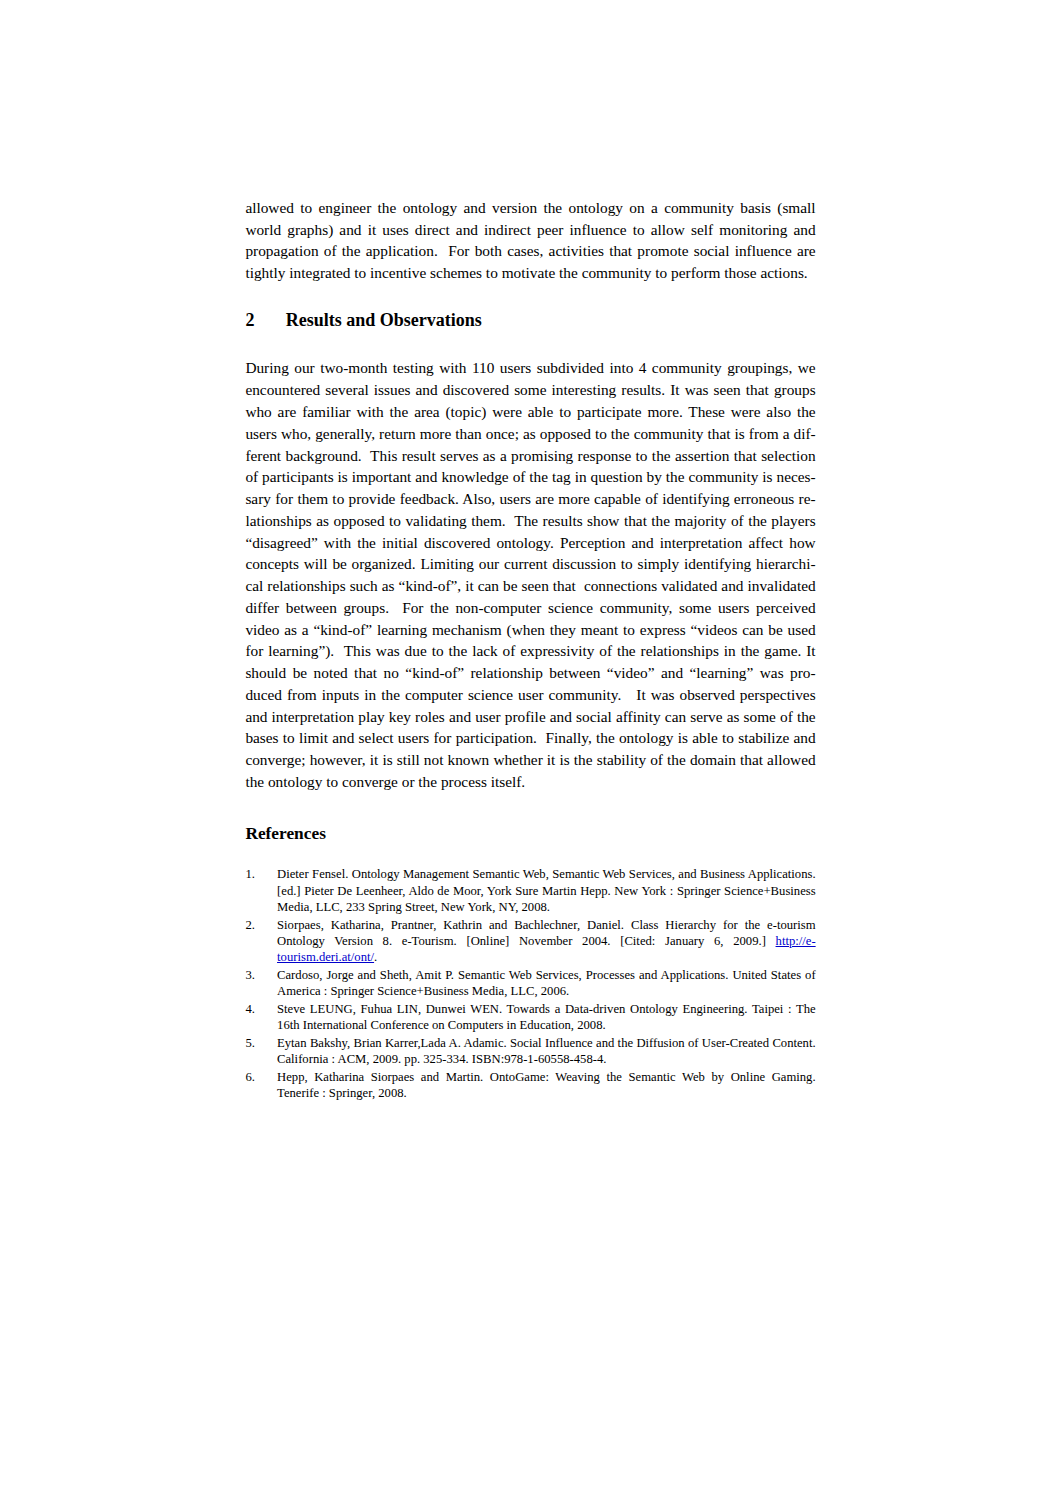allowed to engineer the ontology and version the ontology on a community basis (small world graphs) and it uses direct and indirect peer influence to allow self monitoring and propagation of the application. For both cases, activities that promote social influence are tightly integrated to incentive schemes to motivate the community to perform those actions.
2 Results and Observations
During our two-month testing with 110 users subdivided into 4 community groupings, we encountered several issues and discovered some interesting results. It was seen that groups who are familiar with the area (topic) were able to participate more. These were also the users who, generally, return more than once; as opposed to the community that is from a different background. This result serves as a promising response to the assertion that selection of participants is important and knowledge of the tag in question by the community is necessary for them to provide feedback. Also, users are more capable of identifying erroneous relationships as opposed to validating them. The results show that the majority of the players “disagreed” with the initial discovered ontology. Perception and interpretation affect how concepts will be organized. Limiting our current discussion to simply identifying hierarchical relationships such as “kind-of”, it can be seen that connections validated and invalidated differ between groups. For the non-computer science community, some users perceived video as a “kind-of” learning mechanism (when they meant to express “videos can be used for learning”). This was due to the lack of expressivity of the relationships in the game. It should be noted that no “kind-of” relationship between “video” and “learning” was produced from inputs in the computer science user community. It was observed perspectives and interpretation play key roles and user profile and social affinity can serve as some of the bases to limit and select users for participation. Finally, the ontology is able to stabilize and converge; however, it is still not known whether it is the stability of the domain that allowed the ontology to converge or the process itself.
References
1. Dieter Fensel. Ontology Management Semantic Web, Semantic Web Services, and Business Applications. [ed.] Pieter De Leenheer, Aldo de Moor, York Sure Martin Hepp. New York : Springer Science+Business Media, LLC, 233 Spring Street, New York, NY, 2008.
2. Siorpaes, Katharina, Prantner, Kathrin and Bachlechner, Daniel. Class Hierarchy for the e-tourism Ontology Version 8. e-Tourism. [Online] November 2004. [Cited: January 6, 2009.] http://e-tourism.deri.at/ont/.
3. Cardoso, Jorge and Sheth, Amit P. Semantic Web Services, Processes and Applications. United States of America : Springer Science+Business Media, LLC, 2006.
4. Steve LEUNG, Fuhua LIN, Dunwei WEN. Towards a Data-driven Ontology Engineering. Taipei : The 16th International Conference on Computers in Education, 2008.
5. Eytan Bakshy, Brian Karrer,Lada A. Adamic. Social Influence and the Diffusion of User-Created Content. California : ACM, 2009. pp. 325-334. ISBN:978-1-60558-458-4.
6. Hepp, Katharina Siorpaes and Martin. OntoGame: Weaving the Semantic Web by Online Gaming. Tenerife : Springer, 2008.